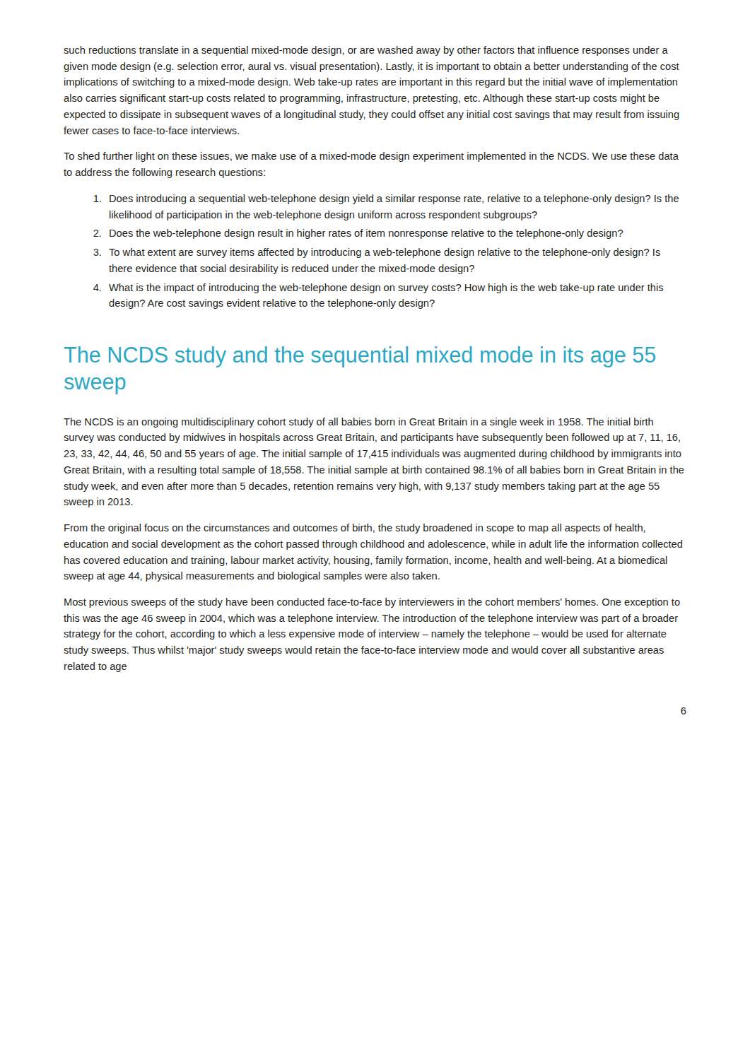such reductions translate in a sequential mixed-mode design, or are washed away by other factors that influence responses under a given mode design (e.g. selection error, aural vs. visual presentation). Lastly, it is important to obtain a better understanding of the cost implications of switching to a mixed-mode design. Web take-up rates are important in this regard but the initial wave of implementation also carries significant start-up costs related to programming, infrastructure, pretesting, etc. Although these start-up costs might be expected to dissipate in subsequent waves of a longitudinal study, they could offset any initial cost savings that may result from issuing fewer cases to face-to-face interviews.
To shed further light on these issues, we make use of a mixed-mode design experiment implemented in the NCDS. We use these data to address the following research questions:
Does introducing a sequential web-telephone design yield a similar response rate, relative to a telephone-only design? Is the likelihood of participation in the web-telephone design uniform across respondent subgroups?
Does the web-telephone design result in higher rates of item nonresponse relative to the telephone-only design?
To what extent are survey items affected by introducing a web-telephone design relative to the telephone-only design? Is there evidence that social desirability is reduced under the mixed-mode design?
What is the impact of introducing the web-telephone design on survey costs? How high is the web take-up rate under this design? Are cost savings evident relative to the telephone-only design?
The NCDS study and the sequential mixed mode in its age 55 sweep
The NCDS is an ongoing multidisciplinary cohort study of all babies born in Great Britain in a single week in 1958. The initial birth survey was conducted by midwives in hospitals across Great Britain, and participants have subsequently been followed up at 7, 11, 16, 23, 33, 42, 44, 46, 50 and 55 years of age. The initial sample of 17,415 individuals was augmented during childhood by immigrants into Great Britain, with a resulting total sample of 18,558. The initial sample at birth contained 98.1% of all babies born in Great Britain in the study week, and even after more than 5 decades, retention remains very high, with 9,137 study members taking part at the age 55 sweep in 2013.
From the original focus on the circumstances and outcomes of birth, the study broadened in scope to map all aspects of health, education and social development as the cohort passed through childhood and adolescence, while in adult life the information collected has covered education and training, labour market activity, housing, family formation, income, health and well-being. At a biomedical sweep at age 44, physical measurements and biological samples were also taken.
Most previous sweeps of the study have been conducted face-to-face by interviewers in the cohort members' homes. One exception to this was the age 46 sweep in 2004, which was a telephone interview. The introduction of the telephone interview was part of a broader strategy for the cohort, according to which a less expensive mode of interview – namely the telephone – would be used for alternate study sweeps. Thus whilst 'major' study sweeps would retain the face-to-face interview mode and would cover all substantive areas related to age
6